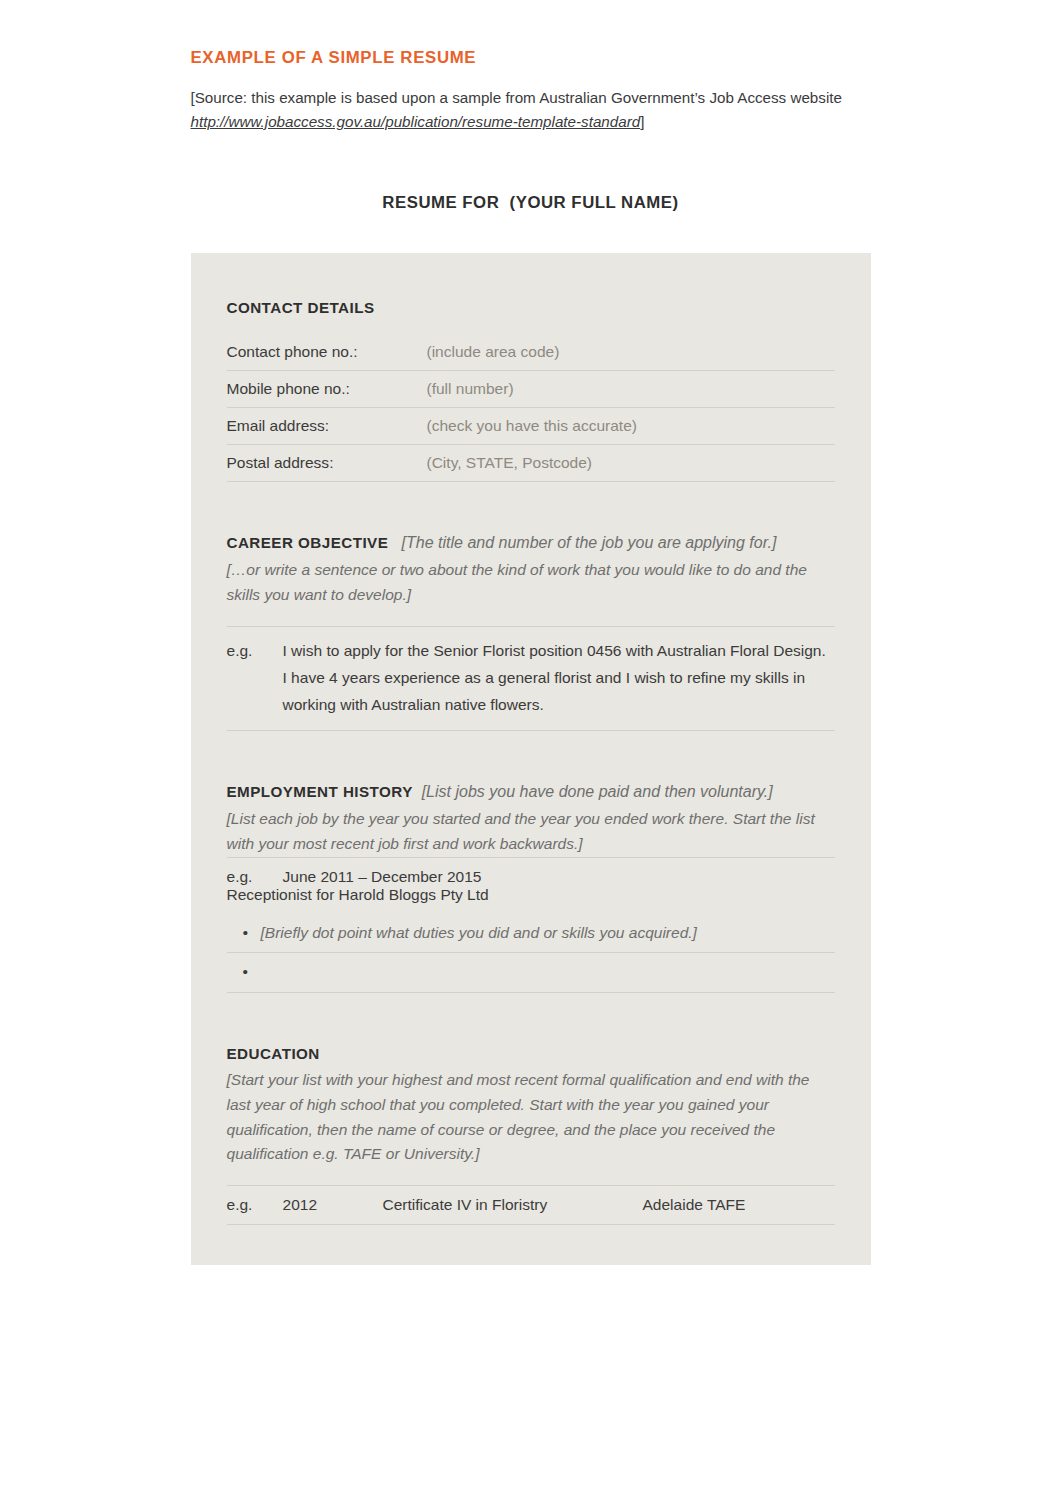Example of a simple resume
[Source: this example is based upon a sample from Australian Government’s Job Access website http://www.jobaccess.gov.au/publication/resume-template-standard]
RESUME FOR (YOUR FULL NAME)
Contact details
| Contact phone no.: | (include area code) |
| Mobile phone no.: | (full number) |
| Email address: | (check you have this accurate) |
| Postal address: | (City, STATE, Postcode) |
Career objective [The title and number of the job you are applying for.]
[…or write a sentence or two about the kind of work that you would like to do and the skills you want to develop.]
e.g. I wish to apply for the Senior Florist position 0456 with Australian Floral Design. I have 4 years experience as a general florist and I wish to refine my skills in working with Australian native flowers.
Employment history [List jobs you have done paid and then voluntary.]
[List each job by the year you started and the year you ended work there. Start the list with your most recent job first and work backwards.]
e.g. June 2011 – December 2015 Receptionist for Harold Bloggs Pty Ltd
[Briefly dot point what duties you did and or skills you acquired.]
Education
[Start your list with your highest and most recent formal qualification and end with the last year of high school that you completed. Start with the year you gained your qualification, then the name of course or degree, and the place you received the qualification e.g. TAFE or University.]
e.g. 2012 Certificate IV in Floristry Adelaide TAFE